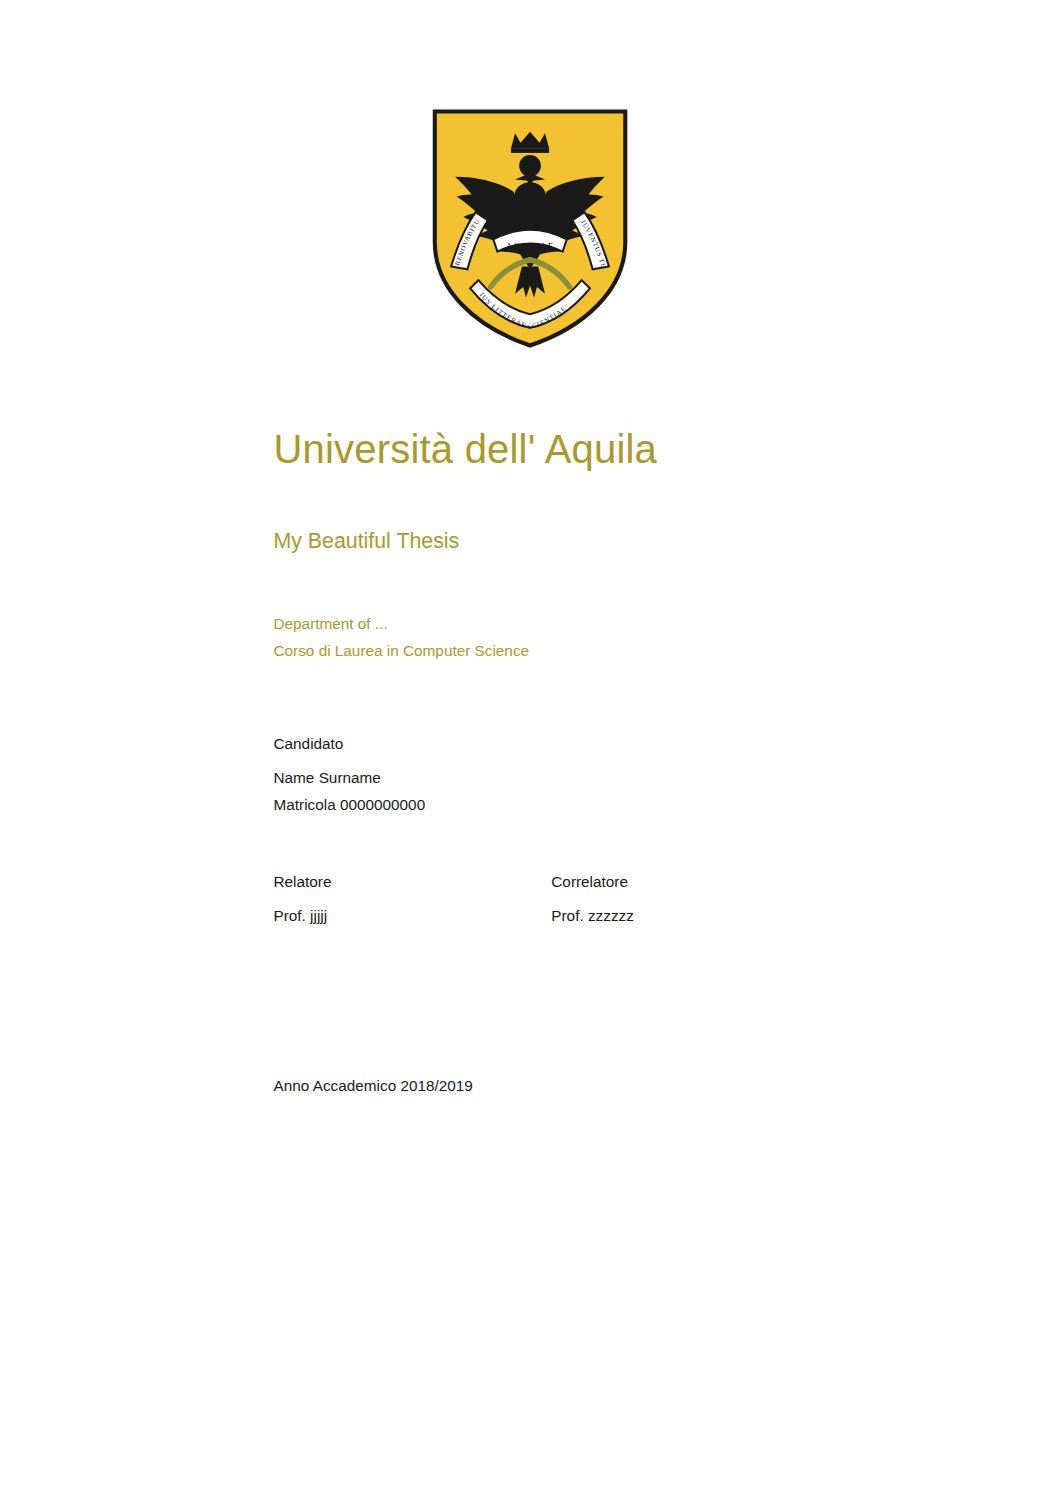Stemma: aquila nera coronata su campo giallo AQUILAE RENOVABITUR UT JUVENTUS TUA IUS LITTERAE SCIENTIAE
Università dell' Aquila
My Beautiful Thesis
Department of ...
Corso di Laurea in Computer Science
Candidato
Name Surname
Matricola 0000000000
Relatore
Prof. jjjjj
Correlatore
Prof. zzzzzz
Anno Accademico 2018/2019